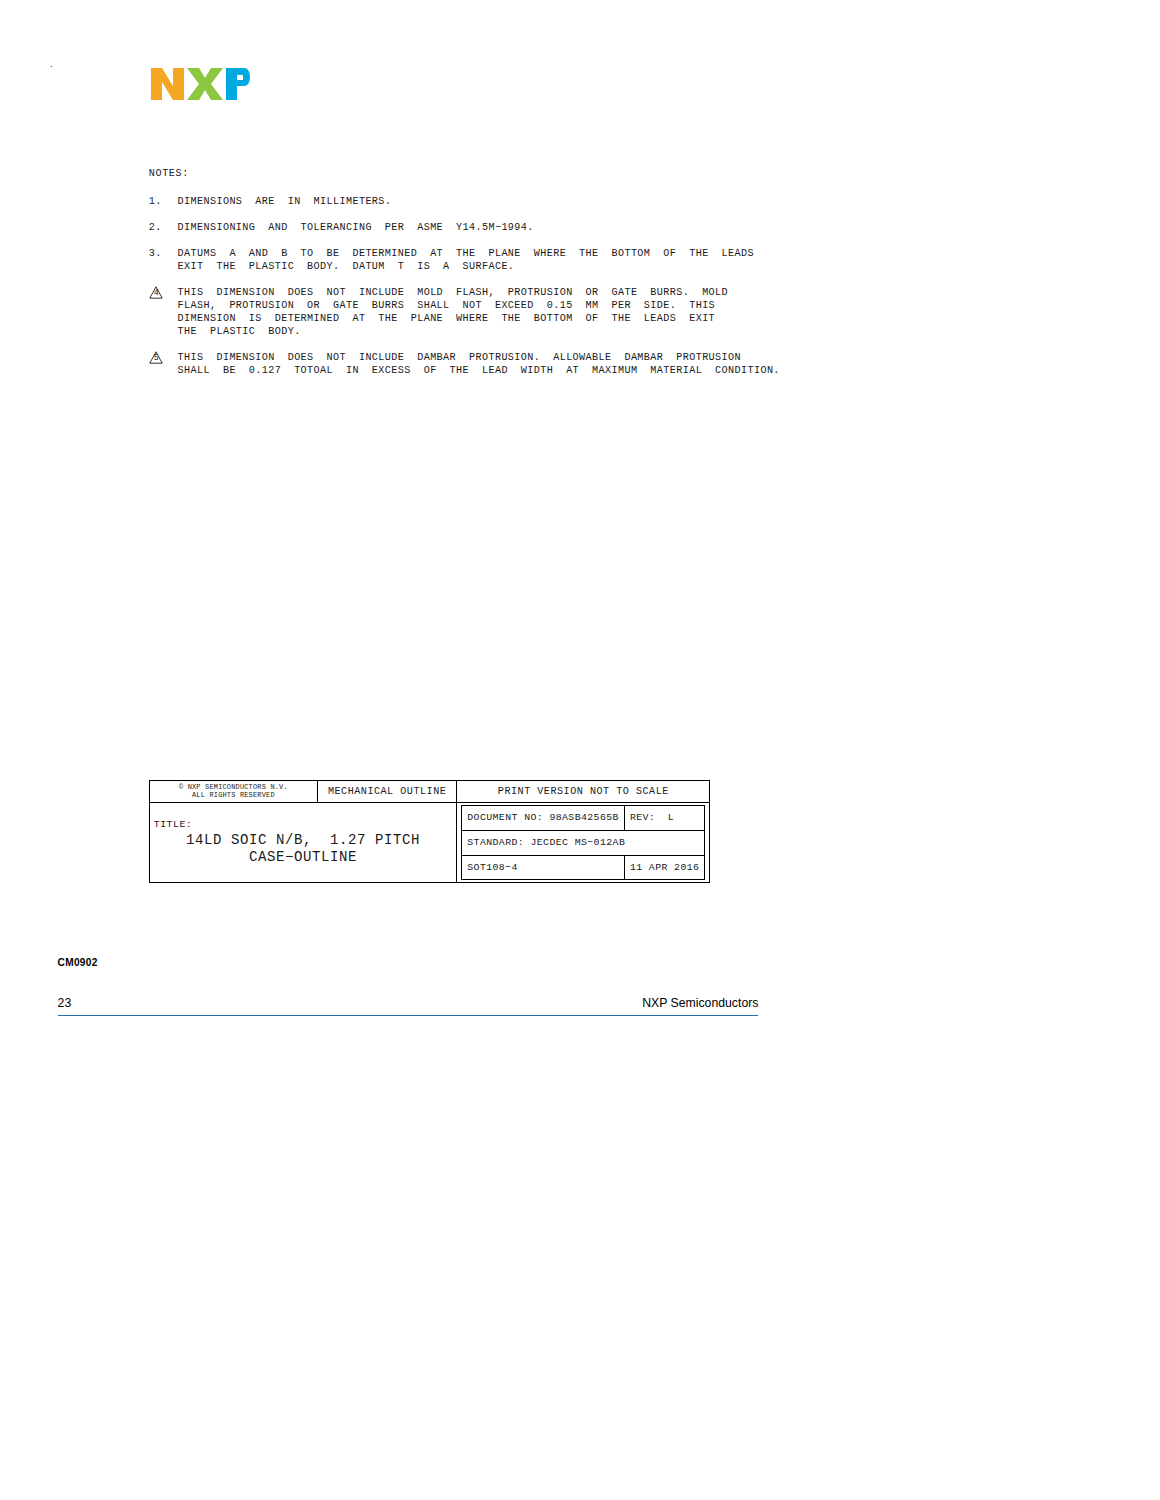.
NOTES:
1.
DIMENSIONS ARE IN MILLIMETERS.
2.
DIMENSIONING AND TOLERANCING PER ASME Y14.5M−1994.
3.
DATUMS A AND B TO BE DETERMINED AT THE PLANE WHERE THE BOTTOM OF THE LEADS
EXIT THE PLASTIC BODY. DATUM T IS A SURFACE.
4
THIS DIMENSION DOES NOT INCLUDE MOLD FLASH, PROTRUSION OR GATE BURRS. MOLD
FLASH, PROTRUSION OR GATE BURRS SHALL NOT EXCEED 0.15 MM PER SIDE. THIS
DIMENSION IS DETERMINED AT THE PLANE WHERE THE BOTTOM OF THE LEADS EXIT
THE PLASTIC BODY.
5
THIS DIMENSION DOES NOT INCLUDE DAMBAR PROTRUSION. ALLOWABLE DAMBAR PROTRUSION
SHALL BE 0.127 TOTOAL IN EXCESS OF THE LEAD WIDTH AT MAXIMUM MATERIAL CONDITION.
| © NXP SEMICONDUCTORS N.V. ALL RIGHTS RESERVED | MECHANICAL OUTLINE | PRINT VERSION NOT TO SCALE |
| TITLE: 14LD SOIC N/B, 1.27 PITCH CASE−OUTLINE | / DOCUMENT NO: 98ASB42565B / REV: L / / STANDARD: JECDEC MS−012AB / / SOT108−4 / 11 APR 2016 / |
CM0902
23
NXP Semiconductors